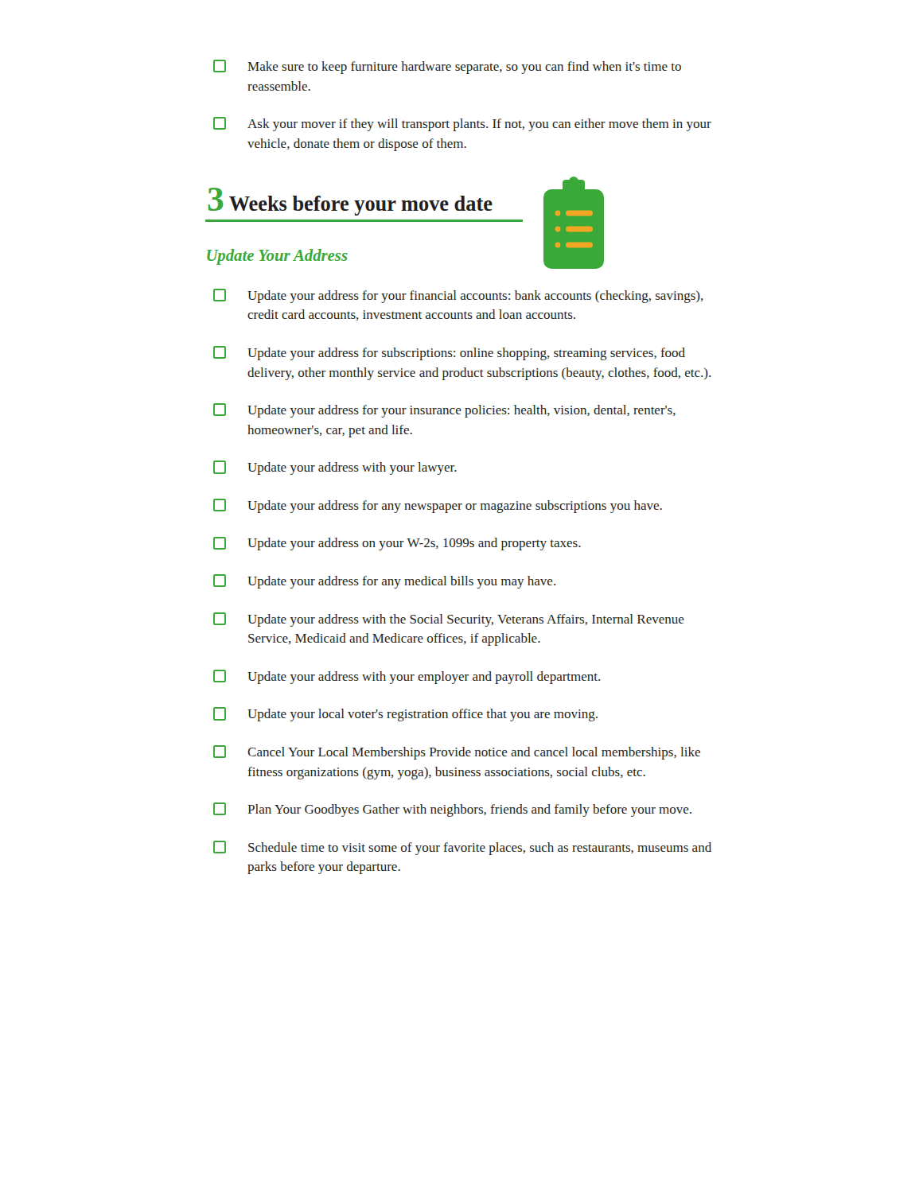Make sure to keep furniture hardware separate, so you can find when it's time to reassemble.
Ask your mover if they will transport plants. If not, you can either move them in your vehicle, donate them or dispose of them.
3 Weeks before your move date
Update Your Address
Update your address for your financial accounts: bank accounts (checking, savings), credit card accounts, investment accounts and loan accounts.
Update your address for subscriptions: online shopping, streaming services, food delivery, other monthly service and product subscriptions (beauty, clothes, food, etc.).
Update your address for your insurance policies: health, vision, dental, renter's, homeowner's, car, pet and life.
Update your address with your lawyer.
Update your address for any newspaper or magazine subscriptions you have.
Update your address on your W-2s, 1099s and property taxes.
Update your address for any medical bills you may have.
Update your address with the Social Security, Veterans Affairs, Internal Revenue Service, Medicaid and Medicare offices, if applicable.
Update your address with your employer and payroll department.
Update your local voter's registration office that you are moving.
Cancel Your Local Memberships Provide notice and cancel local memberships, like fitness organizations (gym, yoga), business associations, social clubs, etc.
Plan Your Goodbyes Gather with neighbors, friends and family before your move.
Schedule time to visit some of your favorite places, such as restaurants, museums and parks before your departure.